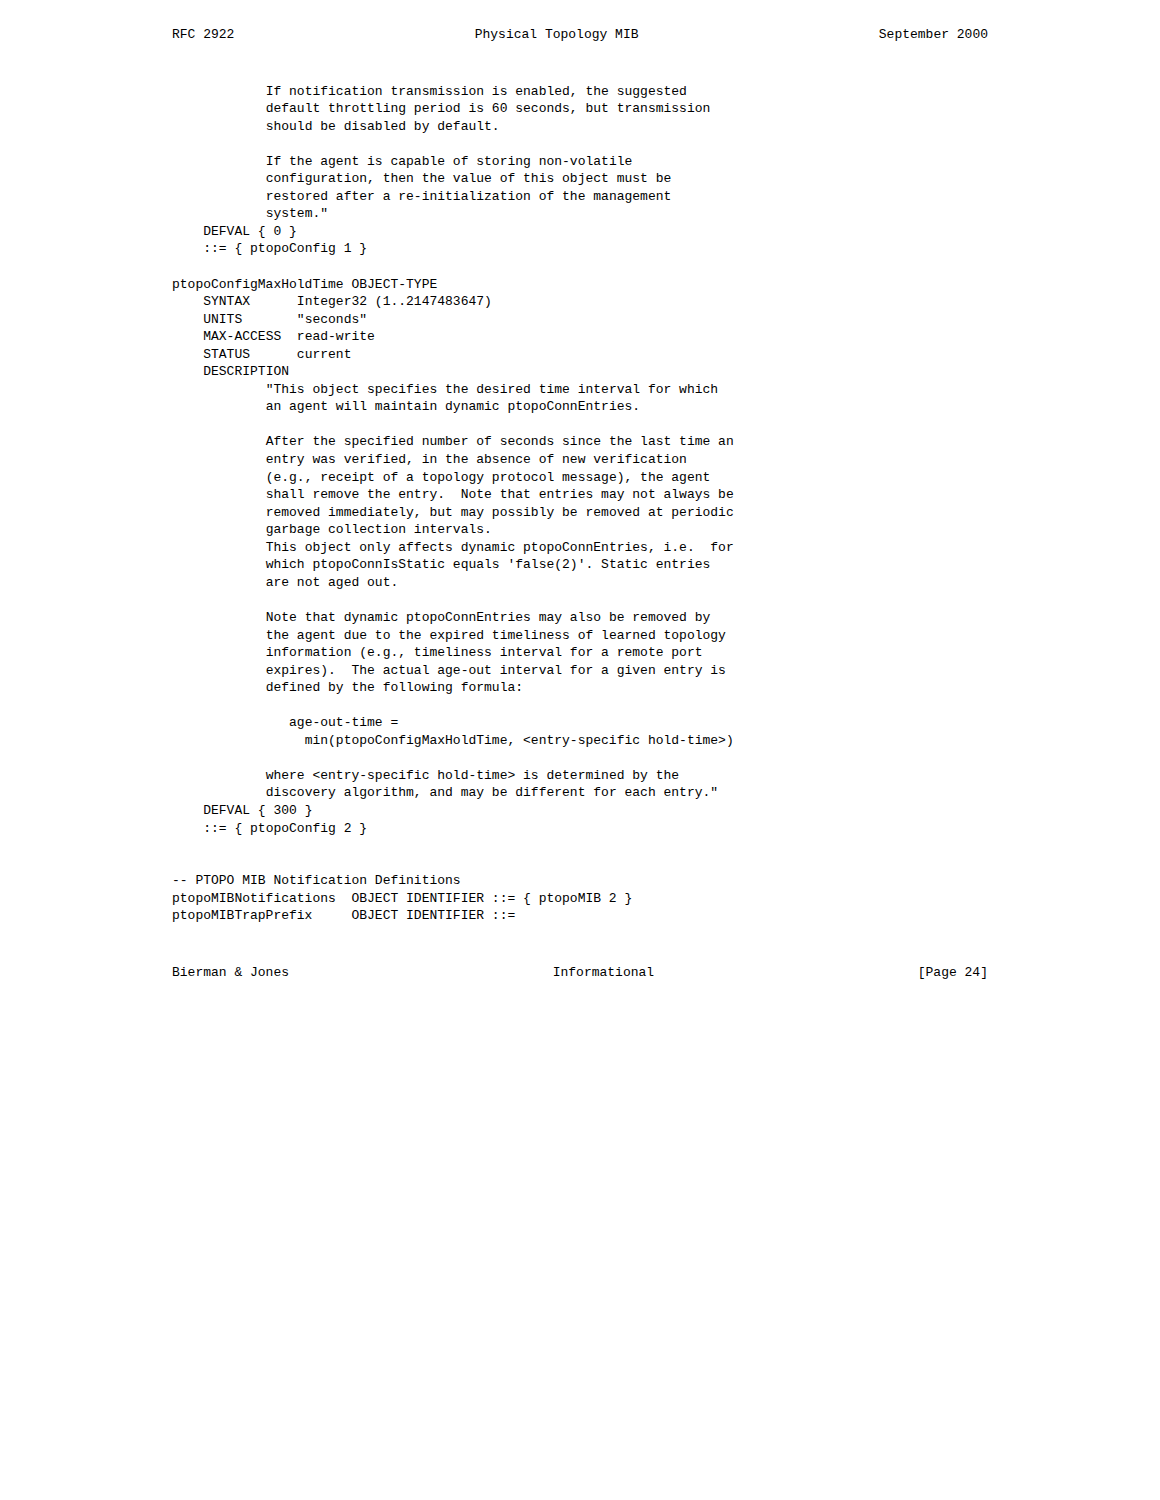RFC 2922 Physical Topology MIB September 2000
            If notification transmission is enabled, the suggested
            default throttling period is 60 seconds, but transmission
            should be disabled by default.

            If the agent is capable of storing non-volatile
            configuration, then the value of this object must be
            restored after a re-initialization of the management
            system."
    DEFVAL { 0 }
    ::= { ptopoConfig 1 }

ptopoConfigMaxHoldTime OBJECT-TYPE
    SYNTAX      Integer32 (1..2147483647)
    UNITS       "seconds"
    MAX-ACCESS  read-write
    STATUS      current
    DESCRIPTION
            "This object specifies the desired time interval for which
            an agent will maintain dynamic ptopoConnEntries.

            After the specified number of seconds since the last time an
            entry was verified, in the absence of new verification
            (e.g., receipt of a topology protocol message), the agent
            shall remove the entry.  Note that entries may not always be
            removed immediately, but may possibly be removed at periodic
            garbage collection intervals.
            This object only affects dynamic ptopoConnEntries, i.e.  for
            which ptopoConnIsStatic equals 'false(2)'. Static entries
            are not aged out.

            Note that dynamic ptopoConnEntries may also be removed by
            the agent due to the expired timeliness of learned topology
            information (e.g., timeliness interval for a remote port
            expires).  The actual age-out interval for a given entry is
            defined by the following formula:

               age-out-time =
                 min(ptopoConfigMaxHoldTime, <entry-specific hold-time>)

            where <entry-specific hold-time> is determined by the
            discovery algorithm, and may be different for each entry."
    DEFVAL { 300 }
    ::= { ptopoConfig 2 }


-- PTOPO MIB Notification Definitions
ptopoMIBNotifications  OBJECT IDENTIFIER ::= { ptopoMIB 2 }
ptopoMIBTrapPrefix     OBJECT IDENTIFIER ::=
Bierman & Jones Informational [Page 24]